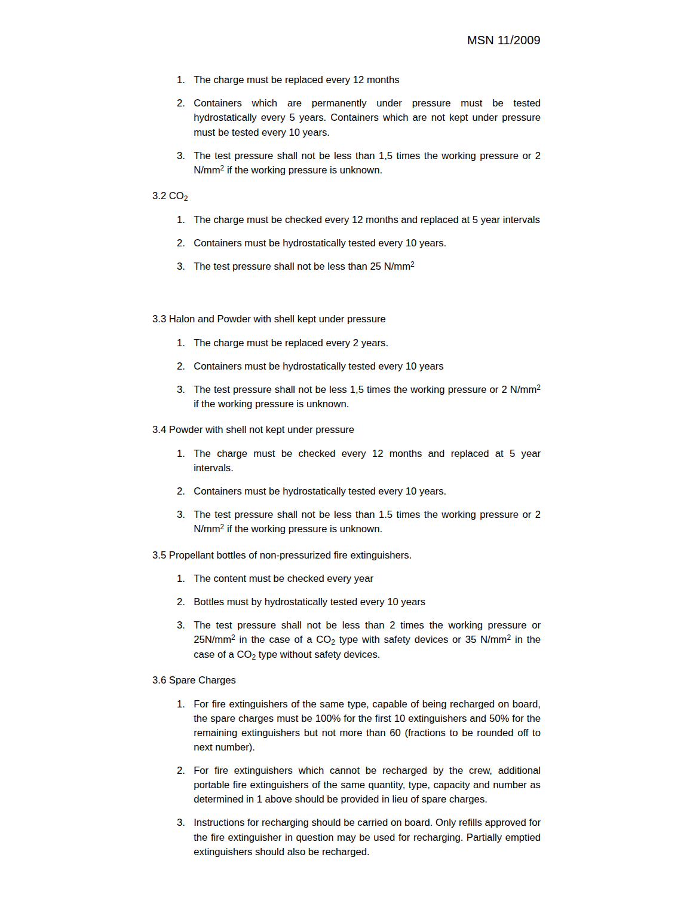MSN 11/2009
The charge must be replaced every 12 months
Containers which are permanently under pressure must be tested hydrostatically every 5 years. Containers which are not kept under pressure must be tested every 10 years.
The test pressure shall not be less than 1,5 times the working pressure or 2 N/mm2 if the working pressure is unknown.
3.2 CO2
The charge must be checked every 12 months and replaced at 5 year intervals
Containers must be hydrostatically tested every 10 years.
The test pressure shall not be less than 25 N/mm2
3.3 Halon and Powder with shell kept under pressure
The charge must be replaced every 2 years.
Containers must be hydrostatically tested every 10 years
The test pressure shall not be less 1,5 times the working pressure or 2 N/mm2 if the working pressure is unknown.
3.4 Powder with shell not kept under pressure
The charge must be checked every 12 months and replaced at 5 year intervals.
Containers must be hydrostatically tested every 10 years.
The test pressure shall not be less than 1.5 times the working pressure or 2 N/mm2 if the working pressure is unknown.
3.5 Propellant bottles of non-pressurized fire extinguishers.
The content must be checked every year
Bottles must by hydrostatically tested every 10 years
The test pressure shall not be less than 2 times the working pressure or 25N/mm2 in the case of a CO2 type with safety devices or 35 N/mm2 in the case of a CO2 type without safety devices.
3.6 Spare Charges
For fire extinguishers of the same type, capable of being recharged on board, the spare charges must be 100% for the first 10 extinguishers and 50% for the remaining extinguishers but not more than 60 (fractions to be rounded off to next number).
For fire extinguishers which cannot be recharged by the crew, additional portable fire extinguishers of the same quantity, type, capacity and number as determined in 1 above should be provided in lieu of spare charges.
Instructions for recharging should be carried on board. Only refills approved for the fire extinguisher in question may be used for recharging. Partially emptied extinguishers should also be recharged.